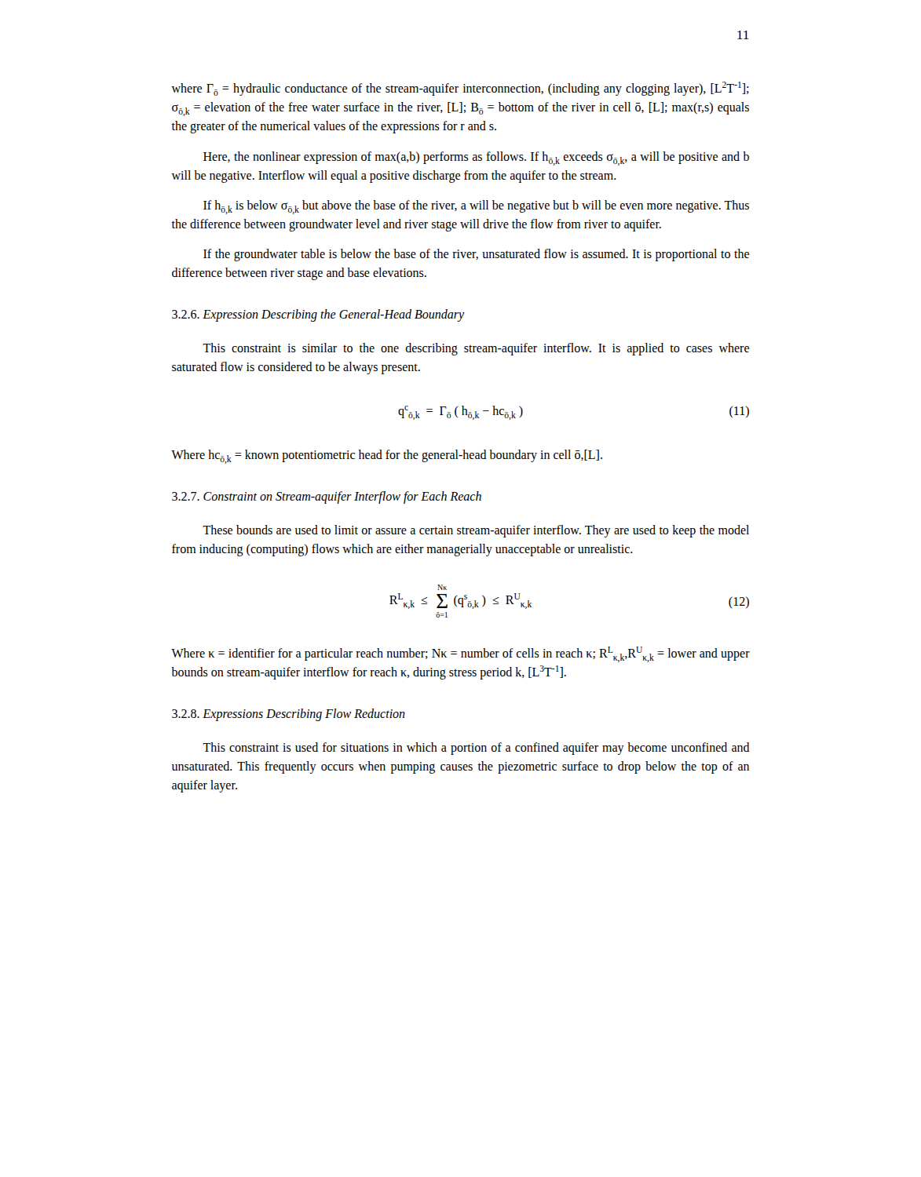11
where Γō = hydraulic conductance of the stream-aquifer interconnection, (including any clogging layer), [L2T-1]; σō,k = elevation of the free water surface in the river, [L]; Bō = bottom of the river in cell ō, [L]; max(r,s) equals the greater of the numerical values of the expressions for r and s.
Here, the nonlinear expression of max(a,b) performs as follows. If hō,k exceeds σō,k, a will be positive and b will be negative. Interflow will equal a positive discharge from the aquifer to the stream.
If hō,k is below σō,k but above the base of the river, a will be negative but b will be even more negative. Thus the difference between groundwater level and river stage will drive the flow from river to aquifer.
If the groundwater table is below the base of the river, unsaturated flow is assumed. It is proportional to the difference between river stage and base elevations.
3.2.6. Expression Describing the General-Head Boundary
This constraint is similar to the one describing stream-aquifer interflow. It is applied to cases where saturated flow is considered to be always present.
qcō,k = Γō ( hō,k − hcō,k )
(11)
Where hcō,k = known potentiometric head for the general-head boundary in cell ō,[L].
3.2.7. Constraint on Stream-aquifer Interflow for Each Reach
These bounds are used to limit or assure a certain stream-aquifer interflow. They are used to keep the model from inducing (computing) flows which are either managerially unacceptable or unrealistic.
RLκ,k ≤ Nκ Σō=1 (qsō,k ) ≤ RUκ,k
(12)
Where κ = identifier for a particular reach number; Nκ = number of cells in reach κ; RLκ,k,RUκ,k = lower and upper bounds on stream-aquifer interflow for reach κ, during stress period k, [L3T-1].
3.2.8. Expressions Describing Flow Reduction
This constraint is used for situations in which a portion of a confined aquifer may become unconfined and unsaturated. This frequently occurs when pumping causes the piezometric surface to drop below the top of an aquifer layer.